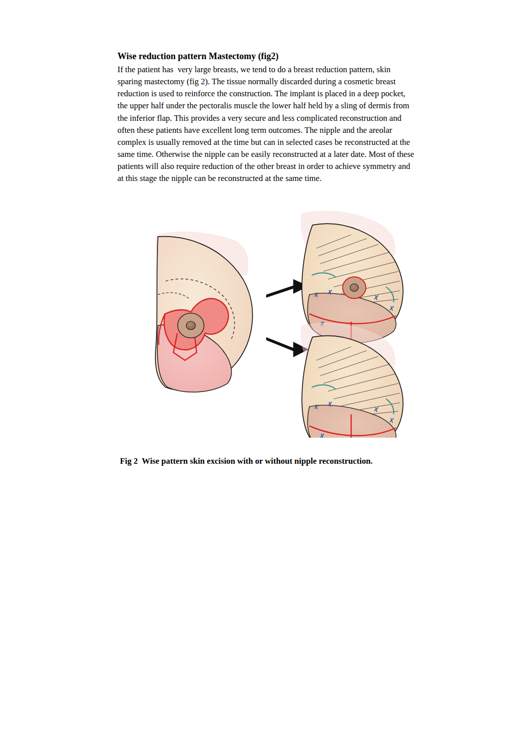Wise reduction pattern Mastectomy (fig2)
If the patient has very large breasts, we tend to do a breast reduction pattern, skin sparing mastectomy (fig 2). The tissue normally discarded during a cosmetic breast reduction is used to reinforce the construction. The implant is placed in a deep pocket, the upper half under the pectoralis muscle the lower half held by a sling of dermis from the inferior flap. This provides a very secure and less complicated reconstruction and often these patients have excellent long term outcomes. The nipple and the areolar complex is usually removed at the time but can in selected cases be reconstructed at the same time. Otherwise the nipple can be easily reconstructed at a later date. Most of these patients will also require reduction of the other breast in order to achieve symmetry and at this stage the nipple can be reconstructed at the same time.
Fig 2 Wise pattern skin excision with or without nipple reconstruction.